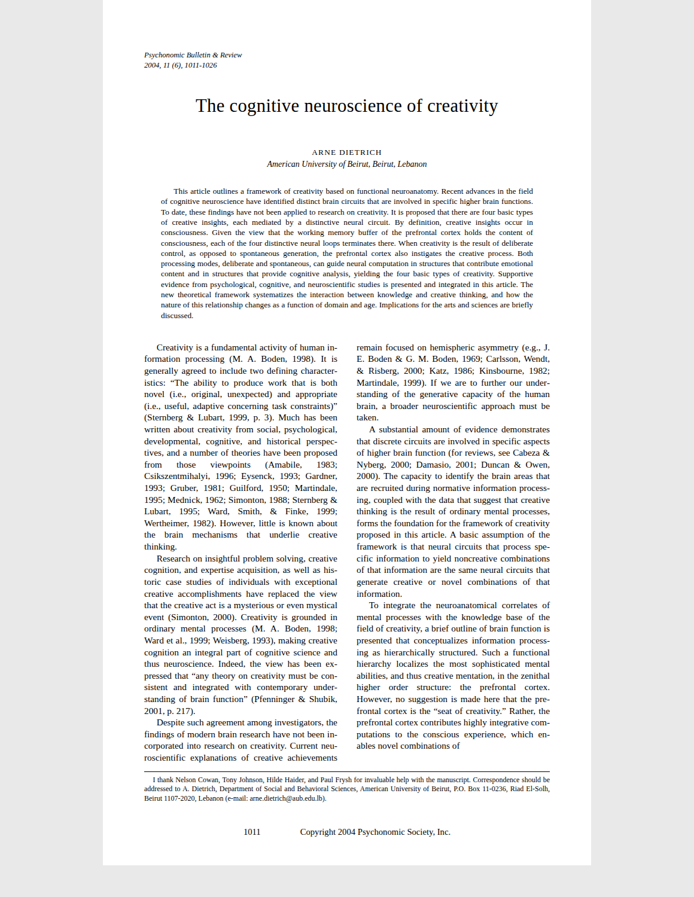Psychonomic Bulletin & Review
2004, 11 (6), 1011-1026
The cognitive neuroscience of creativity
ARNE DIETRICH
American University of Beirut, Beirut, Lebanon
This article outlines a framework of creativity based on functional neuroanatomy. Recent advances in the field of cognitive neuroscience have identified distinct brain circuits that are involved in specific higher brain functions. To date, these findings have not been applied to research on creativity. It is proposed that there are four basic types of creative insights, each mediated by a distinctive neural circuit. By definition, creative insights occur in consciousness. Given the view that the working memory buffer of the prefrontal cortex holds the content of consciousness, each of the four distinctive neural loops terminates there. When creativity is the result of deliberate control, as opposed to spontaneous generation, the prefrontal cortex also instigates the creative process. Both processing modes, deliberate and spontaneous, can guide neural computation in structures that contribute emotional content and in structures that provide cognitive analysis, yielding the four basic types of creativity. Supportive evidence from psychological, cognitive, and neuroscientific studies is presented and integrated in this article. The new theoretical framework systematizes the interaction between knowledge and creative thinking, and how the nature of this relationship changes as a function of domain and age. Implications for the arts and sciences are briefly discussed.
Creativity is a fundamental activity of human information processing (M. A. Boden, 1998). It is generally agreed to include two defining characteristics: “The ability to produce work that is both novel (i.e., original, unexpected) and appropriate (i.e., useful, adaptive concerning task constraints)” (Sternberg & Lubart, 1999, p. 3). Much has been written about creativity from social, psychological, developmental, cognitive, and historical perspectives, and a number of theories have been proposed from those viewpoints (Amabile, 1983; Csikszentmihalyi, 1996; Eysenck, 1993; Gardner, 1993; Gruber, 1981; Guilford, 1950; Martindale, 1995; Mednick, 1962; Simonton, 1988; Sternberg & Lubart, 1995; Ward, Smith, & Finke, 1999; Wertheimer, 1982). However, little is known about the brain mechanisms that underlie creative thinking.
Research on insightful problem solving, creative cognition, and expertise acquisition, as well as historic case studies of individuals with exceptional creative accomplishments have replaced the view that the creative act is a mysterious or even mystical event (Simonton, 2000). Creativity is grounded in ordinary mental processes (M. A. Boden, 1998; Ward et al., 1999; Weisberg, 1993), making creative cognition an integral part of cognitive science and thus neuroscience. Indeed, the view has been expressed that “any theory on creativity must be consistent and integrated with contemporary understanding of brain function” (Pfenninger & Shubik, 2001, p. 217).
Despite such agreement among investigators, the findings of modern brain research have not been incorporated into research on creativity. Current neuroscientific explanations of creative achievements remain focused on hemispheric asymmetry (e.g., J. E. Boden & G. M. Boden, 1969; Carlsson, Wendt, & Risberg, 2000; Katz, 1986; Kinsbourne, 1982; Martindale, 1999). If we are to further our understanding of the generative capacity of the human brain, a broader neuroscientific approach must be taken.
A substantial amount of evidence demonstrates that discrete circuits are involved in specific aspects of higher brain function (for reviews, see Cabeza & Nyberg, 2000; Damasio, 2001; Duncan & Owen, 2000). The capacity to identify the brain areas that are recruited during normative information processing, coupled with the data that suggest that creative thinking is the result of ordinary mental processes, forms the foundation for the framework of creativity proposed in this article. A basic assumption of the framework is that neural circuits that process specific information to yield noncreative combinations of that information are the same neural circuits that generate creative or novel combinations of that information.
To integrate the neuroanatomical correlates of mental processes with the knowledge base of the field of creativity, a brief outline of brain function is presented that conceptualizes information processing as hierarchically structured. Such a functional hierarchy localizes the most sophisticated mental abilities, and thus creative mentation, in the zenithal higher order structure: the prefrontal cortex. However, no suggestion is made here that the prefrontal cortex is the “seat of creativity.” Rather, the prefrontal cortex contributes highly integrative computations to the conscious experience, which enables novel combinations of
I thank Nelson Cowan, Tony Johnson, Hilde Haider, and Paul Frysh for invaluable help with the manuscript. Correspondence should be addressed to A. Dietrich, Department of Social and Behavioral Sciences, American University of Beirut, P.O. Box 11-0236, Riad El-Solh, Beirut 1107-2020, Lebanon (e-mail: arne.dietrich@aub.edu.lb).
1011 Copyright 2004 Psychonomic Society, Inc.